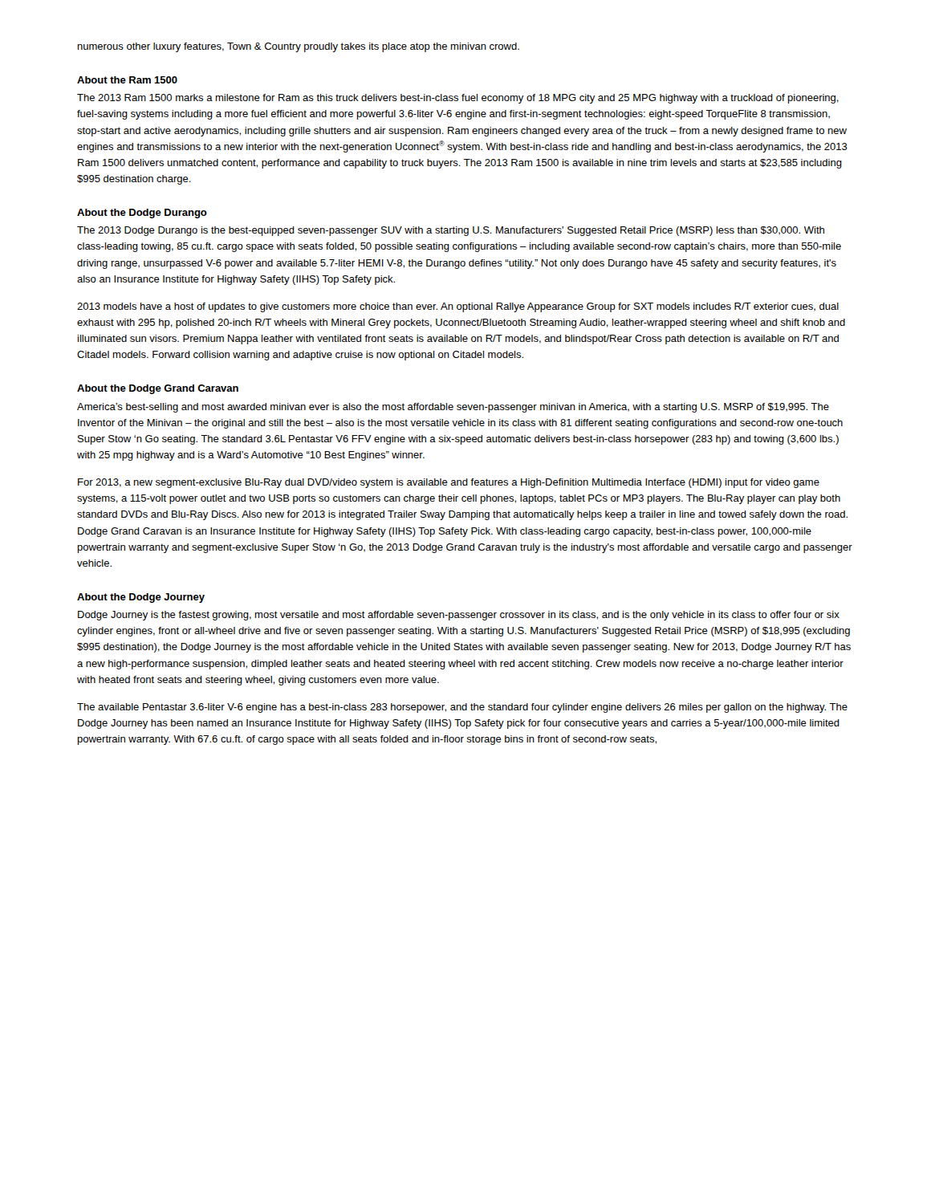numerous other luxury features, Town & Country proudly takes its place atop the minivan crowd.
About the Ram 1500
The 2013 Ram 1500 marks a milestone for Ram as this truck delivers best-in-class fuel economy of 18 MPG city and 25 MPG highway with a truckload of pioneering, fuel-saving systems including a more fuel efficient and more powerful 3.6-liter V-6 engine and first-in-segment technologies: eight-speed TorqueFlite 8 transmission, stop-start and active aerodynamics, including grille shutters and air suspension. Ram engineers changed every area of the truck – from a newly designed frame to new engines and transmissions to a new interior with the next-generation Uconnect® system. With best-in-class ride and handling and best-in-class aerodynamics, the 2013 Ram 1500 delivers unmatched content, performance and capability to truck buyers. The 2013 Ram 1500 is available in nine trim levels and starts at $23,585 including $995 destination charge.
About the Dodge Durango
The 2013 Dodge Durango is the best-equipped seven-passenger SUV with a starting U.S. Manufacturers' Suggested Retail Price (MSRP) less than $30,000. With class-leading towing, 85 cu.ft. cargo space with seats folded, 50 possible seating configurations – including available second-row captain’s chairs, more than 550-mile driving range, unsurpassed V-6 power and available 5.7-liter HEMI V-8, the Durango defines “utility.” Not only does Durango have 45 safety and security features, it's also an Insurance Institute for Highway Safety (IIHS) Top Safety pick.
2013 models have a host of updates to give customers more choice than ever. An optional Rallye Appearance Group for SXT models includes R/T exterior cues, dual exhaust with 295 hp, polished 20-inch R/T wheels with Mineral Grey pockets, Uconnect/Bluetooth Streaming Audio, leather-wrapped steering wheel and shift knob and illuminated sun visors. Premium Nappa leather with ventilated front seats is available on R/T models, and blindspot/Rear Cross path detection is available on R/T and Citadel models. Forward collision warning and adaptive cruise is now optional on Citadel models.
About the Dodge Grand Caravan
America’s best-selling and most awarded minivan ever is also the most affordable seven-passenger minivan in America, with a starting U.S. MSRP of $19,995. The Inventor of the Minivan – the original and still the best – also is the most versatile vehicle in its class with 81 different seating configurations and second-row one-touch Super Stow ‘n Go seating. The standard 3.6L Pentastar V6 FFV engine with a six-speed automatic delivers best-in-class horsepower (283 hp) and towing (3,600 lbs.) with 25 mpg highway and is a Ward’s Automotive “10 Best Engines” winner.
For 2013, a new segment-exclusive Blu-Ray dual DVD/video system is available and features a High-Definition Multimedia Interface (HDMI) input for video game systems, a 115-volt power outlet and two USB ports so customers can charge their cell phones, laptops, tablet PCs or MP3 players. The Blu-Ray player can play both standard DVDs and Blu-Ray Discs. Also new for 2013 is integrated Trailer Sway Damping that automatically helps keep a trailer in line and towed safely down the road. Dodge Grand Caravan is an Insurance Institute for Highway Safety (IIHS) Top Safety Pick. With class-leading cargo capacity, best-in-class power, 100,000-mile powertrain warranty and segment-exclusive Super Stow ‘n Go, the 2013 Dodge Grand Caravan truly is the industry's most affordable and versatile cargo and passenger vehicle.
About the Dodge Journey
Dodge Journey is the fastest growing, most versatile and most affordable seven-passenger crossover in its class, and is the only vehicle in its class to offer four or six cylinder engines, front or all-wheel drive and five or seven passenger seating. With a starting U.S. Manufacturers' Suggested Retail Price (MSRP) of $18,995 (excluding $995 destination), the Dodge Journey is the most affordable vehicle in the United States with available seven passenger seating. New for 2013, Dodge Journey R/T has a new high-performance suspension, dimpled leather seats and heated steering wheel with red accent stitching. Crew models now receive a no-charge leather interior with heated front seats and steering wheel, giving customers even more value.
The available Pentastar 3.6-liter V-6 engine has a best-in-class 283 horsepower, and the standard four cylinder engine delivers 26 miles per gallon on the highway. The Dodge Journey has been named an Insurance Institute for Highway Safety (IIHS) Top Safety pick for four consecutive years and carries a 5-year/100,000-mile limited powertrain warranty. With 67.6 cu.ft. of cargo space with all seats folded and in-floor storage bins in front of second-row seats,